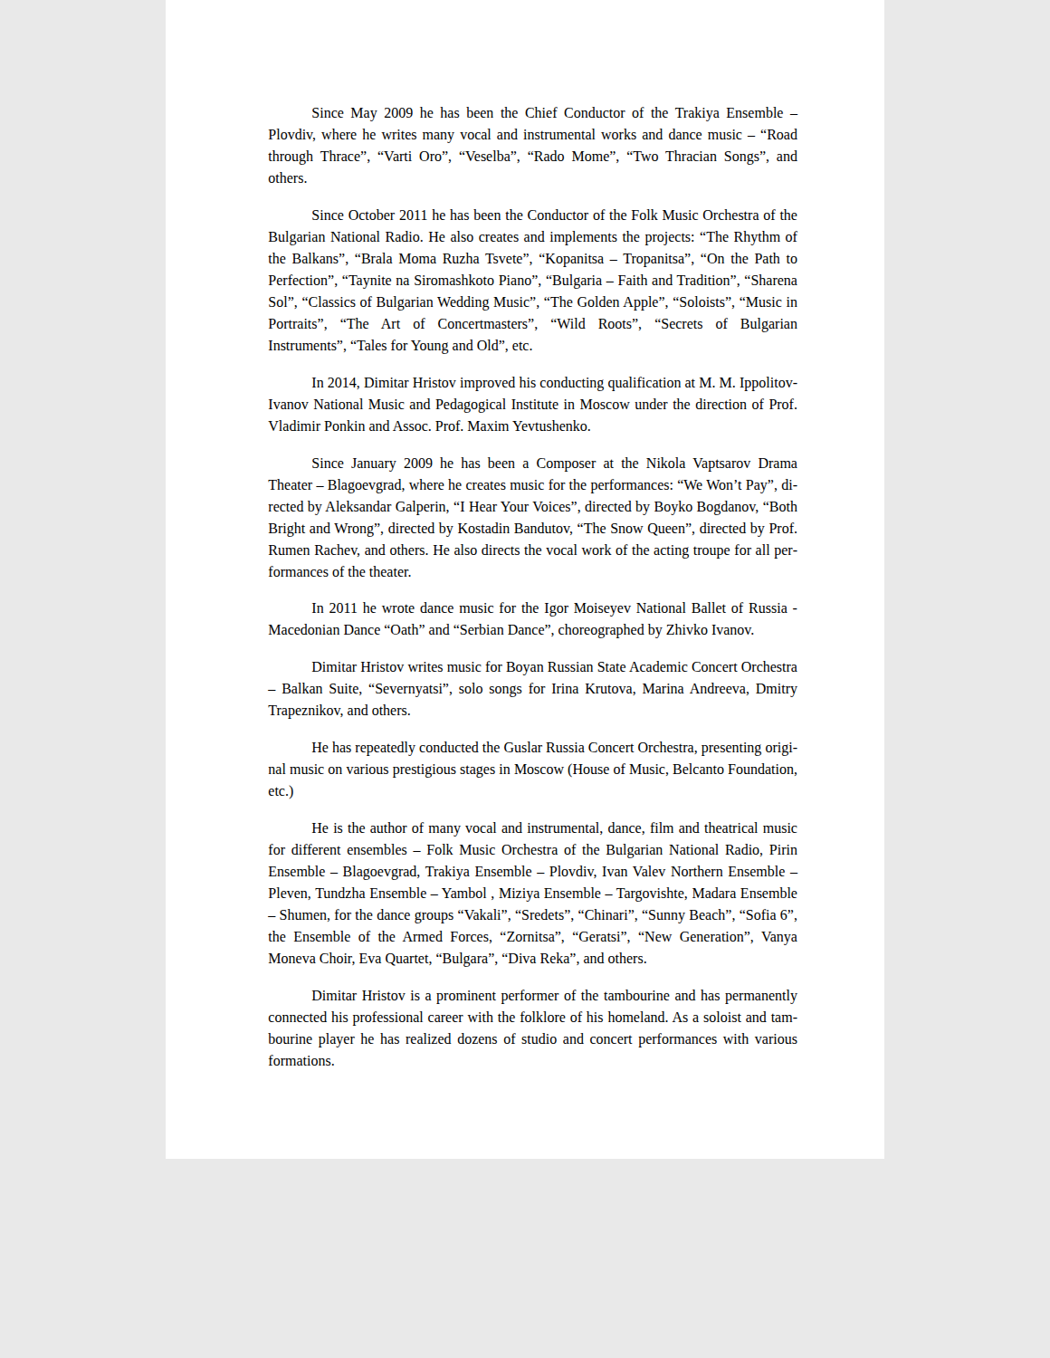Since May 2009 he has been the Chief Conductor of the Trakiya Ensemble – Plovdiv, where he writes many vocal and instrumental works and dance music – “Road through Thrace”, “Varti Oro”, “Veselba”, “Rado Mome”, “Two Thracian Songs”, and others.
Since October 2011 he has been the Conductor of the Folk Music Orchestra of the Bulgarian National Radio. He also creates and implements the projects: “The Rhythm of the Balkans”, “Brala Moma Ruzha Tsvete”, “Kopanitsa – Tropanitsa”, “On the Path to Perfection”, “Taynite na Siromashkoto Piano”, “Bulgaria – Faith and Tradition”, “Sharena Sol”, “Classics of Bulgarian Wedding Music”, “The Golden Apple”, “Soloists”, “Music in Portraits”, “The Art of Concertmasters”, “Wild Roots”, “Secrets of Bulgarian Instruments”, “Tales for Young and Old”, etc.
In 2014, Dimitar Hristov improved his conducting qualification at M. M. Ippolitov-Ivanov National Music and Pedagogical Institute in Moscow under the direction of Prof. Vladimir Ponkin and Assoc. Prof. Maxim Yevtushenko.
Since January 2009 he has been a Composer at the Nikola Vaptsarov Drama Theater – Blagoevgrad, where he creates music for the performances: “We Won’t Pay”, directed by Aleksandar Galperin, “I Hear Your Voices”, directed by Boyko Bogdanov, “Both Bright and Wrong”, directed by Kostadin Bandutov, “The Snow Queen”, directed by Prof. Rumen Rachev, and others. He also directs the vocal work of the acting troupe for all performances of the theater.
In 2011 he wrote dance music for the Igor Moiseyev National Ballet of Russia - Macedonian Dance “Oath” and “Serbian Dance”, choreographed by Zhivko Ivanov.
Dimitar Hristov writes music for Boyan Russian State Academic Concert Orchestra – Balkan Suite, “Severnyatsi”, solo songs for Irina Krutova, Marina Andreeva, Dmitry Trapeznikov, and others.
He has repeatedly conducted the Guslar Russia Concert Orchestra, presenting original music on various prestigious stages in Moscow (House of Music, Belcanto Foundation, etc.)
He is the author of many vocal and instrumental, dance, film and theatrical music for different ensembles – Folk Music Orchestra of the Bulgarian National Radio, Pirin Ensemble – Blagoevgrad, Trakiya Ensemble – Plovdiv, Ivan Valev Northern Ensemble – Pleven, Tundzha Ensemble – Yambol , Miziya Ensemble – Targovishte, Madara Ensemble – Shumen, for the dance groups “Vakali”, “Sredets”, “Chinari”, “Sunny Beach”, “Sofia 6”, the Ensemble of the Armed Forces, “Zornitsa”, “Geratsi”, “New Generation”, Vanya Moneva Choir, Eva Quartet, “Bulgara”, “Diva Reka”, and others.
Dimitar Hristov is a prominent performer of the tambourine and has permanently connected his professional career with the folklore of his homeland. As a soloist and tambourine player he has realized dozens of studio and concert performances with various formations.